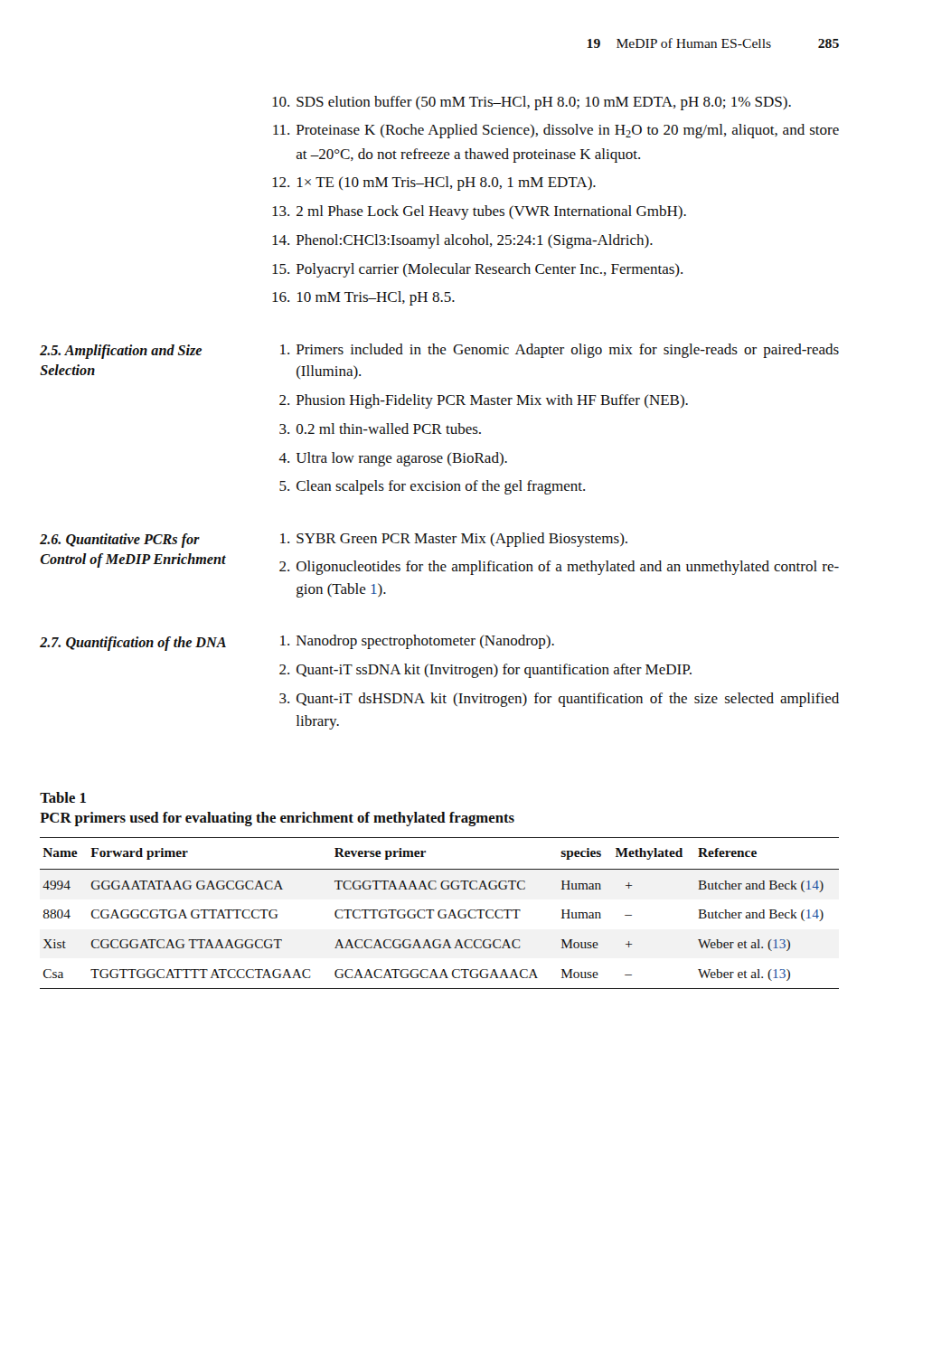19 MeDIP of Human ES-Cells 285
10. SDS elution buffer (50 mM Tris–HCl, pH 8.0; 10 mM EDTA, pH 8.0; 1% SDS).
11. Proteinase K (Roche Applied Science), dissolve in H2O to 20 mg/ml, aliquot, and store at –20°C, do not refreeze a thawed proteinase K aliquot.
12. 1× TE (10 mM Tris–HCl, pH 8.0, 1 mM EDTA).
13. 2 ml Phase Lock Gel Heavy tubes (VWR International GmbH).
14. Phenol:CHCl3:Isoamyl alcohol, 25:24:1 (Sigma-Aldrich).
15. Polyacryl carrier (Molecular Research Center Inc., Fermentas).
16. 10 mM Tris–HCl, pH 8.5.
2.5. Amplification and Size Selection
1. Primers included in the Genomic Adapter oligo mix for single-reads or paired-reads (Illumina).
2. Phusion High-Fidelity PCR Master Mix with HF Buffer (NEB).
3. 0.2 ml thin-walled PCR tubes.
4. Ultra low range agarose (BioRad).
5. Clean scalpels for excision of the gel fragment.
2.6. Quantitative PCRs for Control of MeDIP Enrichment
1. SYBR Green PCR Master Mix (Applied Biosystems).
2. Oligonucleotides for the amplification of a methylated and an unmethylated control region (Table 1).
2.7. Quantification of the DNA
1. Nanodrop spectrophotometer (Nanodrop).
2. Quant-iT ssDNA kit (Invitrogen) for quantification after MeDIP.
3. Quant-iT dsHSDNA kit (Invitrogen) for quantification of the size selected amplified library.
Table 1 PCR primers used for evaluating the enrichment of methylated fragments
| Name | Forward primer | Reverse primer | species | Methylated | Reference |
| --- | --- | --- | --- | --- | --- |
| 4994 | GGGAATATAAG GAGCGCACA | TCGGTTAAAAC GGTCAGGTC | Human | + | Butcher and Beck ( 14 ) |
| 8804 | CGAGGCGTGA GTTATTCCTG | CTCTTGTGGCT GAGCTCCTT | Human | – | Butcher and Beck ( 14 ) |
| Xist | CGCGGATCAG TTAAAGGCGT | AACCACGGAAGA ACCGCAC | Mouse | + | Weber et al. ( 13 ) |
| Csa | TGGTTGGCATTTT ATCCCTAGAAC | GCAACATGGCAA CTGGAAACA | Mouse | – | Weber et al. ( 13 ) |